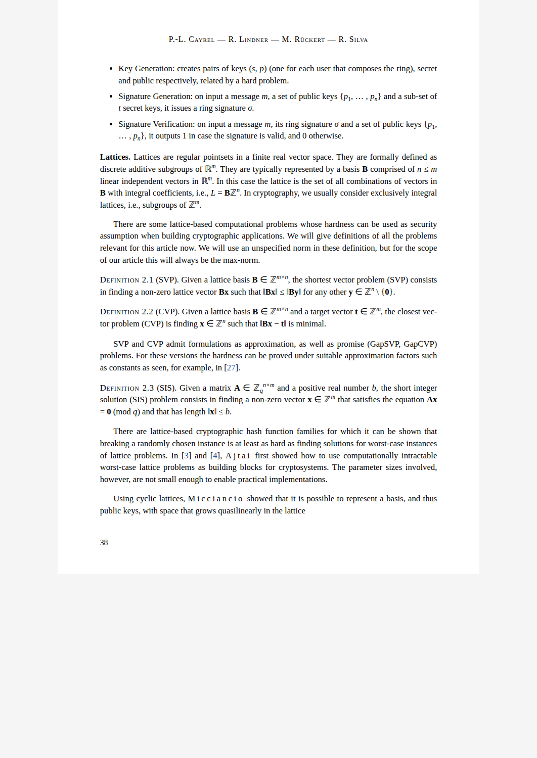P.-L. Cayrel — R. Lindner — M. Rückert — R. Silva
Key Generation: creates pairs of keys (s, p) (one for each user that composes the ring), secret and public respectively, related by a hard problem.
Signature Generation: on input a message m, a set of public keys {p1, … , pn} and a sub-set of t secret keys, it issues a ring signature σ.
Signature Verification: on input a message m, its ring signature σ and a set of public keys {p1, … , pn}, it outputs 1 in case the signature is valid, and 0 otherwise.
Lattices. Lattices are regular pointsets in a finite real vector space. They are formally defined as discrete additive subgroups of ℝm. They are typically represented by a basis B comprised of n ≤ m linear independent vectors in ℝm. In this case the lattice is the set of all combinations of vectors in B with integral coefficients, i.e., L = Bℤn. In cryptography, we usually consider exclusively integral lattices, i.e., subgroups of ℤm.
There are some lattice-based computational problems whose hardness can be used as security assumption when building cryptographic applications. We will give definitions of all the problems relevant for this article now. We will use an unspecified norm in these definition, but for the scope of our article this will always be the max-norm.
Definition 2.1 (SVP). Given a lattice basis B ∈ ℤm×n, the shortest vector problem (SVP) consists in finding a non-zero lattice vector Bx such that ‖Bx‖ ≤ ‖By‖ for any other y ∈ ℤn \ {0}.
Definition 2.2 (CVP). Given a lattice basis B ∈ ℤm×n and a target vector t ∈ ℤm, the closest vector problem (CVP) is finding x ∈ ℤn such that ‖Bx − t‖ is minimal.
SVP and CVP admit formulations as approximation, as well as promise (GapSVP, GapCVP) problems. For these versions the hardness can be proved under suitable approximation factors such as constants as seen, for example, in [27].
Definition 2.3 (SIS). Given a matrix A ∈ ℤqn×m and a positive real number b, the short integer solution (SIS) problem consists in finding a non-zero vector x ∈ ℤm that satisfies the equation Ax = 0 (mod q) and that has length ‖x‖ ≤ b.
There are lattice-based cryptographic hash function families for which it can be shown that breaking a randomly chosen instance is at least as hard as finding solutions for worst-case instances of lattice problems. In [3] and [4], Ajtai first showed how to use computationally intractable worst-case lattice problems as building blocks for cryptosystems. The parameter sizes involved, however, are not small enough to enable practical implementations.
Using cyclic lattices, Micciancio showed that it is possible to represent a basis, and thus public keys, with space that grows quasilinearly in the lattice
38